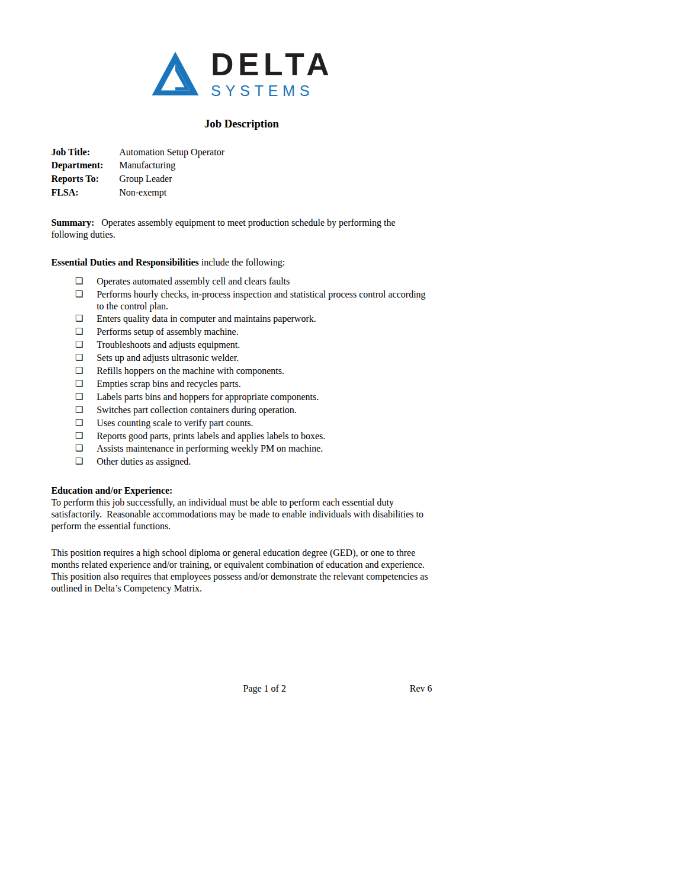DELTA SYSTEMS
Job Description
| Job Title: | Automation Setup Operator |
| Department: | Manufacturing |
| Reports To: | Group Leader |
| FLSA: | Non-exempt |
Summary: Operates assembly equipment to meet production schedule by performing the following duties.
Essential Duties and Responsibilities include the following:
Operates automated assembly cell and clears faults
Performs hourly checks, in-process inspection and statistical process control according to the control plan.
Enters quality data in computer and maintains paperwork.
Performs setup of assembly machine.
Troubleshoots and adjusts equipment.
Sets up and adjusts ultrasonic welder.
Refills hoppers on the machine with components.
Empties scrap bins and recycles parts.
Labels parts bins and hoppers for appropriate components.
Switches part collection containers during operation.
Uses counting scale to verify part counts.
Reports good parts, prints labels and applies labels to boxes.
Assists maintenance in performing weekly PM on machine.
Other duties as assigned.
Education and/or Experience:
To perform this job successfully, an individual must be able to perform each essential duty satisfactorily. Reasonable accommodations may be made to enable individuals with disabilities to perform the essential functions.
This position requires a high school diploma or general education degree (GED), or one to three months related experience and/or training, or equivalent combination of education and experience. This position also requires that employees possess and/or demonstrate the relevant competencies as outlined in Delta’s Competency Matrix.
Page 1 of 2
Rev 6